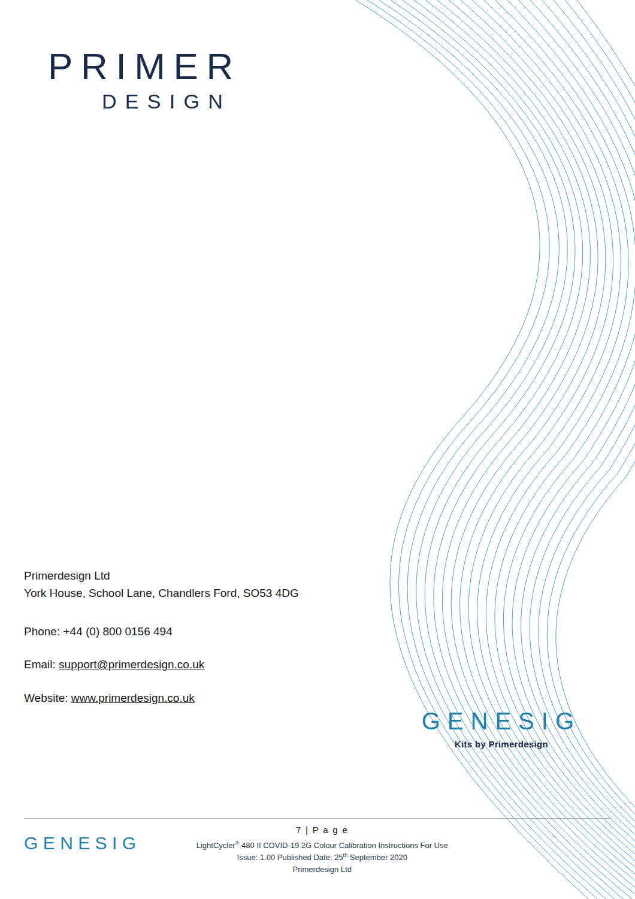PRIMER
DESIGN
Primerdesign Ltd
York House, School Lane, Chandlers Ford, SO53 4DG
Phone: +44 (0) 800 0156 494
Email: support@primerdesign.co.uk
Website: www.primerdesign.co.uk
GENESIG
Kits by Primerdesign
GENESIG
7 | P a g e
LightCycler® 480 II COVID-19 2G Colour Calibration Instructions For Use
Issue: 1.00 Published Date: 25th September 2020
Primerdesign Ltd